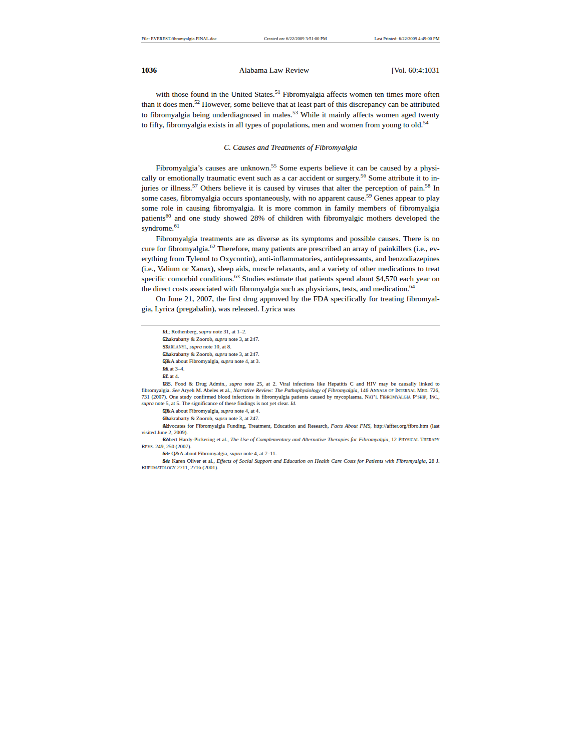File: EVEREST.fibromyalgia.FINAL.doc Created on: 6/22/2009 3:51:00 PM Last Printed: 6/22/2009 4:49:00 PM
1036 Alabama Law Review [Vol. 60:4:1031
with those found in the United States.51 Fibromyalgia affects women ten times more often than it does men.52 However, some believe that at least part of this discrepancy can be attributed to fibromyalgia being underdiagnosed in males.53 While it mainly affects women aged twenty to fifty, fibromyalgia exists in all types of populations, men and women from young to old.54
C. Causes and Treatments of Fibromyalgia
Fibromyalgia’s causes are unknown.55 Some experts believe it can be caused by a physically or emotionally traumatic event such as a car accident or surgery.56 Some attribute it to injuries or illness.57 Others believe it is caused by viruses that alter the perception of pain.58 In some cases, fibromyalgia occurs spontaneously, with no apparent cause.59 Genes appear to play some role in causing fibromyalgia. It is more common in family members of fibromyalgia patients60 and one study showed 28% of children with fibromyalgic mothers developed the syndrome.61
Fibromyalgia treatments are as diverse as its symptoms and possible causes. There is no cure for fibromyalgia.62 Therefore, many patients are prescribed an array of painkillers (i.e., everything from Tylenol to Oxycontin), anti-inflammatories, antidepressants, and benzodiazepines (i.e., Valium or Xanax), sleep aids, muscle relaxants, and a variety of other medications to treat specific comorbid conditions.63 Studies estimate that patients spend about $4,570 each year on the direct costs associated with fibromyalgia such as physicians, tests, and medication.64
On June 21, 2007, the first drug approved by the FDA specifically for treating fibromyalgia, Lyrica (pregabalin), was released. Lyrica was
51. Id.; Rothenberg, supra note 31, at 1–2.
52. Chakrabarty & Zoorob, supra note 3, at 247.
53. Starlanyl, supra note 10, at 8.
54. Chakrabarty & Zoorob, supra note 3, at 247.
55. Q&A about Fibromyalgia, supra note 4, at 3.
56. Id. at 3–4.
57. Id. at 4.
58. U.S. Food & Drug Admin., supra note 25, at 2. Viral infections like Hepatitis C and HIV may be causally linked to fibromyalgia. See Aryeh M. Abeles et al., Narrative Review: The Pathophysiology of Fibromyalgia, 146 Annals of Internal Med. 726, 731 (2007). One study confirmed blood infections in fibromyalgia patients caused by mycoplasma. Nat’l Fibromyalgia P’ship, Inc., supra note 5, at 5. The significance of these findings is not yet clear. Id.
59. Q&A about Fibromyalgia, supra note 4, at 4.
60. Chakrabarty & Zoorob, supra note 3, at 247.
61. Advocates for Fibromyalgia Funding, Treatment, Education and Research, Facts About FMS, http://affter.org/fibro.htm (last visited June 2, 2009).
62. Robert Hardy-Pickering et al., The Use of Complementary and Alternative Therapies for Fibromyalgia, 12 Physical Therapy Revs. 249, 250 (2007).
63. See Q&A about Fibromyalgia, supra note 4, at 7–11.
64. See Karen Oliver et al., Effects of Social Support and Education on Health Care Costs for Patients with Fibromyalgia, 28 J. Rheumatology 2711, 2716 (2001).